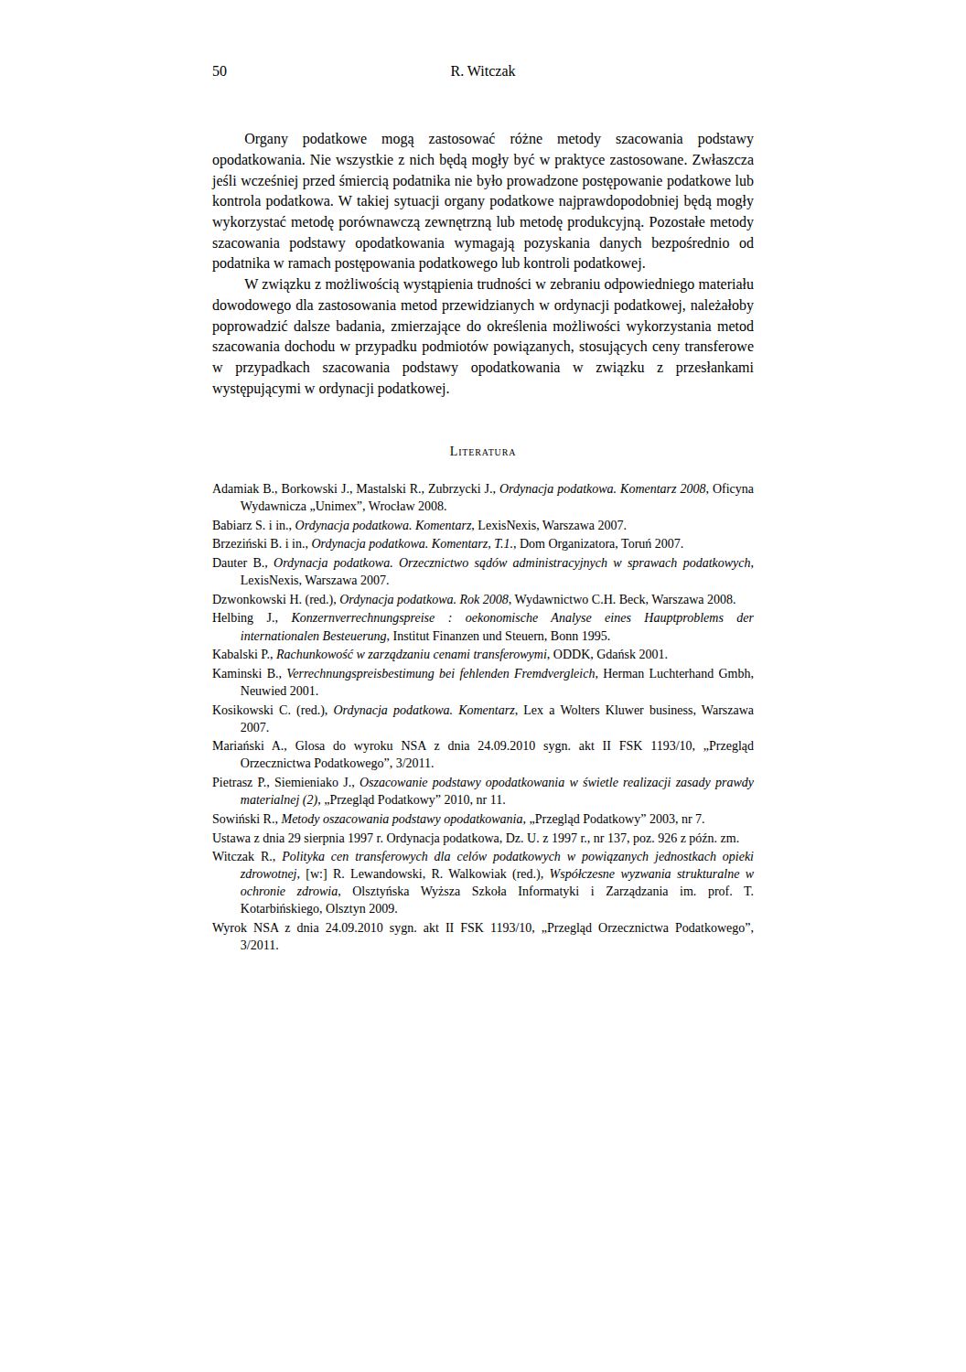50
R. Witczak
Organy podatkowe mogą zastosować różne metody szacowania podstawy opodatkowania. Nie wszystkie z nich będą mogły być w praktyce zastosowane. Zwłaszcza jeśli wcześniej przed śmiercią podatnika nie było prowadzone postępowanie podatkowe lub kontrola podatkowa. W takiej sytuacji organy podatkowe najprawdopodobniej będą mogły wykorzystać metodę porównawczą zewnętrzną lub metodę produkcyjną. Pozostałe metody szacowania podstawy opodatkowania wymagają pozyskania danych bezpośrednio od podatnika w ramach postępowania podatkowego lub kontroli podatkowej.
W związku z możliwością wystąpienia trudności w zebraniu odpowiedniego materiału dowodowego dla zastosowania metod przewidzianych w ordynacji podatkowej, należałoby poprowadzić dalsze badania, zmierzające do określenia możliwości wykorzystania metod szacowania dochodu w przypadku podmiotów powiązanych, stosujących ceny transferowe w przypadkach szacowania podstawy opodatkowania w związku z przesłankami występującymi w ordynacji podatkowej.
Literatura
Adamiak B., Borkowski J., Mastalski R., Zubrzycki J., Ordynacja podatkowa. Komentarz 2008, Oficyna Wydawnicza „Unimex”, Wrocław 2008.
Babiarz S. i in., Ordynacja podatkowa. Komentarz, LexisNexis, Warszawa 2007.
Brzeziński B. i in., Ordynacja podatkowa. Komentarz, T.1., Dom Organizatora, Toruń 2007.
Dauter B., Ordynacja podatkowa. Orzecznictwo sądów administracyjnych w sprawach podatkowych, LexisNexis, Warszawa 2007.
Dzwonkowski H. (red.), Ordynacja podatkowa. Rok 2008, Wydawnictwo C.H. Beck, Warszawa 2008.
Helbing J., Konzernverrechnungspreise : oekonomische Analyse eines Hauptproblems der internationalen Besteuerung, Institut Finanzen und Steuern, Bonn 1995.
Kabalski P., Rachunkowość w zarządzaniu cenami transferowymi, ODDK, Gdańsk 2001.
Kaminski B., Verrechnungspreisbestimung bei fehlenden Fremdvergleich, Herman Luchterhand Gmbh, Neuwied 2001.
Kosikowski C. (red.), Ordynacja podatkowa. Komentarz, Lex a Wolters Kluwer business, Warszawa 2007.
Mariański A., Glosa do wyroku NSA z dnia 24.09.2010 sygn. akt II FSK 1193/10, „Przegląd Orzecznictwa Podatkowego”, 3/2011.
Pietrasz P., Siemieniako J., Oszacowanie podstawy opodatkowania w świetle realizacji zasady prawdy materialnej (2), „Przegląd Podatkowy” 2010, nr 11.
Sowiński R., Metody oszacowania podstawy opodatkowania, „Przegląd Podatkowy” 2003, nr 7.
Ustawa z dnia 29 sierpnia 1997 r. Ordynacja podatkowa, Dz. U. z 1997 r., nr 137, poz. 926 z późn. zm.
Witczak R., Polityka cen transferowych dla celów podatkowych w powiązanych jednostkach opieki zdrowotnej, [w:] R. Lewandowski, R. Walkowiak (red.), Współczesne wyzwania strukturalne w ochronie zdrowia, Olsztyńska Wyższa Szkoła Informatyki i Zarządzania im. prof. T. Kotarbińskiego, Olsztyn 2009.
Wyrok NSA z dnia 24.09.2010 sygn. akt II FSK 1193/10, „Przegląd Orzecznictwa Podatkowego”, 3/2011.